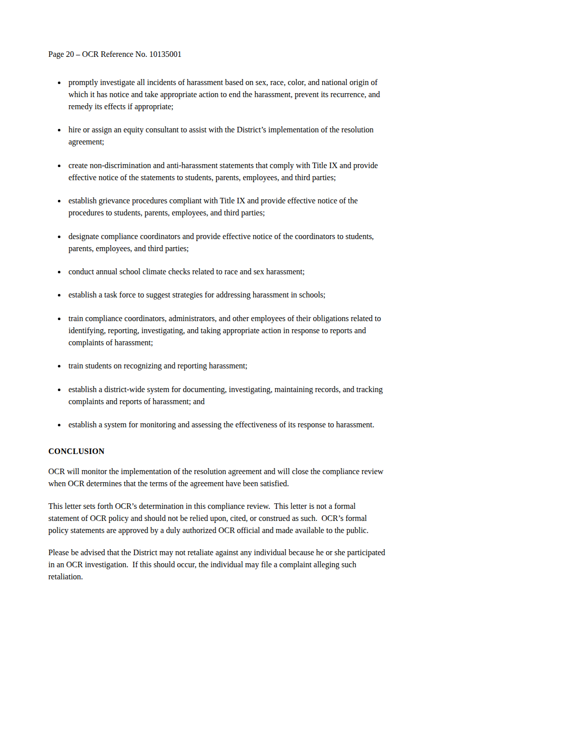Page 20 – OCR Reference No. 10135001
promptly investigate all incidents of harassment based on sex, race, color, and national origin of which it has notice and take appropriate action to end the harassment, prevent its recurrence, and remedy its effects if appropriate;
hire or assign an equity consultant to assist with the District’s implementation of the resolution agreement;
create non-discrimination and anti-harassment statements that comply with Title IX and provide effective notice of the statements to students, parents, employees, and third parties;
establish grievance procedures compliant with Title IX and provide effective notice of the procedures to students, parents, employees, and third parties;
designate compliance coordinators and provide effective notice of the coordinators to students, parents, employees, and third parties;
conduct annual school climate checks related to race and sex harassment;
establish a task force to suggest strategies for addressing harassment in schools;
train compliance coordinators, administrators, and other employees of their obligations related to identifying, reporting, investigating, and taking appropriate action in response to reports and complaints of harassment;
train students on recognizing and reporting harassment;
establish a district-wide system for documenting, investigating, maintaining records, and tracking complaints and reports of harassment; and
establish a system for monitoring and assessing the effectiveness of its response to harassment.
CONCLUSION
OCR will monitor the implementation of the resolution agreement and will close the compliance review when OCR determines that the terms of the agreement have been satisfied.
This letter sets forth OCR’s determination in this compliance review. This letter is not a formal statement of OCR policy and should not be relied upon, cited, or construed as such. OCR’s formal policy statements are approved by a duly authorized OCR official and made available to the public.
Please be advised that the District may not retaliate against any individual because he or she participated in an OCR investigation. If this should occur, the individual may file a complaint alleging such retaliation.